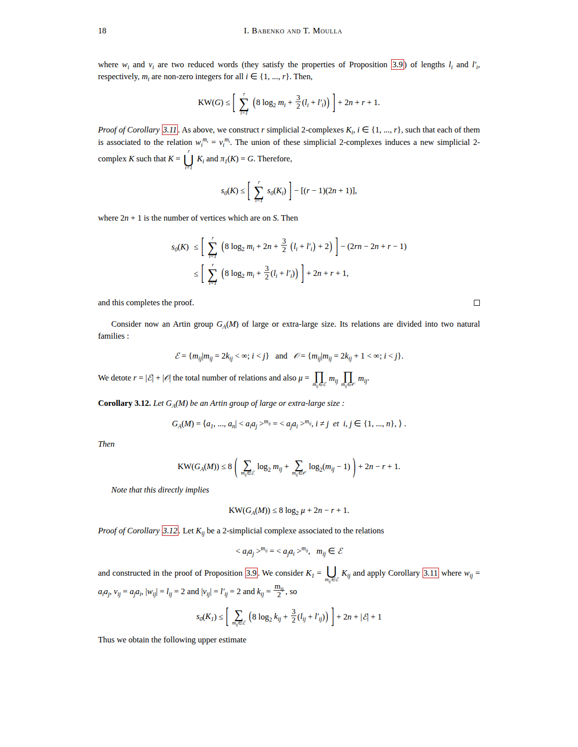18 I. Babenko and T. Moulla
where wi and vi are two reduced words (they satisfy the properties of Proposition 3.9) of lengths li and l′i, respectively, mi are non-zero integers for all i ∈ {1, ..., r}. Then,
KW(G) ≤ [ r∑i=1 (8 log2 mi + 32(li + l′i)) ] + 2n + r + 1.
Proof of Corollary 3.11. As above, we construct r simplicial 2-complexes Ki, i ∈ {1, ..., r}, such that each of them is associated to the relation wimi = vimi. The union of these simplicial 2-complexes induces a new simplicial 2-complex K such that K = r⋃i=1 Ki and π1(K) = G. Therefore,
s0(K) ≤ [ r∑i=1 s0(Ki) ] − [(r − 1)(2n + 1)],
where 2n + 1 is the number of vertices which are on S. Then
| s 0 ( K ) | ≤ | [ r ∑ i=1 ( 8 log 2 m i + 2 n + 3 2 ( l i + l′ i ) + 2 ) ] − (2 rn − 2 n + r − 1) |
| | ≤ | [ r ∑ i=1 ( 8 log 2 m i + 3 2 ( l i + l′ i ) ) ] + 2 n + r + 1, |
and this completes the proof.
Consider now an Artin group GA(M) of large or extra-large size. Its relations are divided into two natural families :
ℰ = {mij|mij = 2kij < ∞; i < j} and 𝒪 = {mij|mij = 2kij + 1 < ∞; i < j}.
We detote r = |ℰ| + |𝒪| the total number of relations and also μ = ∏mij∈ℰ mij ∏mij∈𝒪 mij.
Corollary 3.12. Let GA(M) be an Artin group of large or extra-large size :
GA(M) = ⟨a1, ..., an| < aiaj >mij = < ajai >mij, i ≠ j et i, j ∈ {1, ..., n}, ⟩ .
Then
KW(GA(M)) ≤ 8 ( ∑mij∈ℰ log2 mij + ∑mij∈𝒪 log2(mij − 1) ) + 2n − r + 1.
Note that this directly implies
KW(GA(M)) ≤ 8 log2 μ + 2n − r + 1.
Proof of Corollary 3.12. Let Kij be a 2-simplicial complexe associated to the relations
< aiaj >mij = < ajai >mij, mij ∈ ℰ
and constructed in the proof of Proposition 3.9. We consider K1 = ⋃mij∈ℰ Kij and apply Corollary 3.11 where wij = aiaj, vij = ajai, |wij| = lij = 2 and |vij| = l′ij = 2 and kij = mij 2, so
s0(K1) ≤ [ ∑mij∈ℰ (8 log2 kij + 32(lij + l′ij)) ] + 2n + |ℰ| + 1
Thus we obtain the following upper estimate